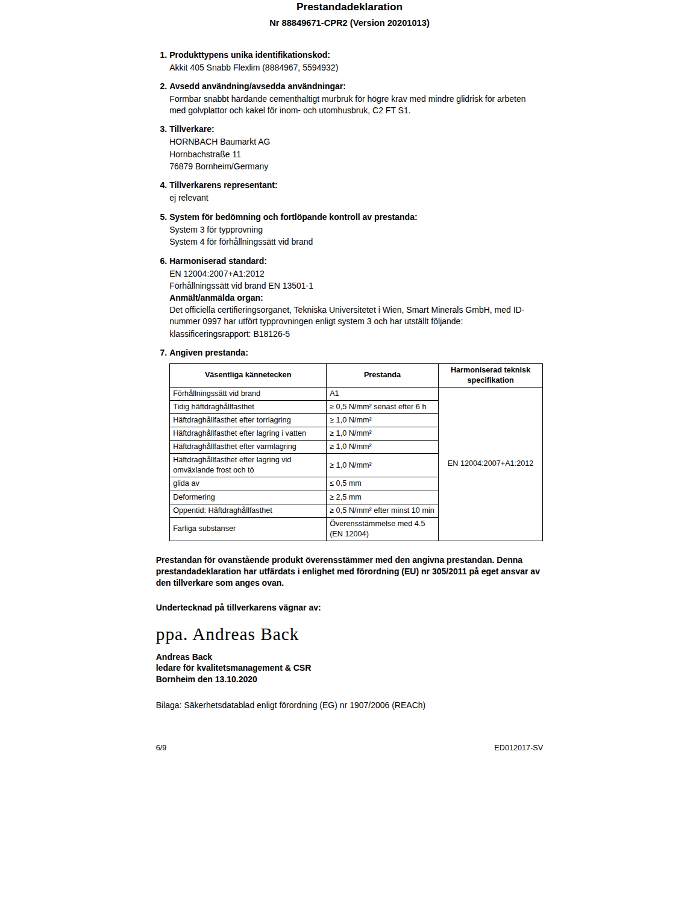Prestandadeklaration
Nr 88849671-CPR2 (Version 20201013)
Produkttypens unika identifikationskod:
Akkit 405 Snabb Flexlim (8884967, 5594932)
Avsedd användning/avsedda användningar:
Formbar snabbt härdande cementhaltigt murbruk för högre krav med mindre glidrisk för arbeten med golvplattor och kakel för inom- och utomhusbruk, C2 FT S1.
Tillverkare:
HORNBACH Baumarkt AG
Hornbachstraße 11
76879 Bornheim/Germany
Tillverkarens representant:
ej relevant
System för bedömning och fortlöpande kontroll av prestanda:
System 3 för typprovning
System 4 för förhållningssätt vid brand
Harmoniserad standard:
EN 12004:2007+A1:2012
Förhållningssätt vid brand EN 13501-1
Anmält/anmälda organ:
Det officiella certifieringsorganet, Tekniska Universitetet i Wien, Smart Minerals GmbH, med ID-nummer 0997 har utfört typprovningen enligt system 3 och har utställt följande:
klassificeringsrapport: B18126-5
Angiven prestanda:
| Väsentliga kännetecken | Prestanda | Harmoniserad teknisk specifikation |
| --- | --- | --- |
| Förhållningssätt vid brand | A1 | EN 12004:2007+A1:2012 |
| Tidig häftdraghållfasthet | ≥ 0,5 N/mm² senast efter 6 h |
| Häftdraghållfasthet efter torrlagring | ≥ 1,0 N/mm² |
| Häftdraghållfasthet efter lagring i vatten | ≥ 1,0 N/mm² |
| Häftdraghållfasthet efter varmlagring | ≥ 1,0 N/mm² |
| Häftdraghållfasthet efter lagring vid omväxlande frost och tö | ≥ 1,0 N/mm² |
| glida av | ≤ 0,5 mm |
| Deformering | ≥ 2,5 mm |
| Oppentid: Häftdraghållfasthet | ≥ 0,5 N/mm² efter minst 10 min |
| Farliga substanser | Överensstämmelse med 4.5 (EN 12004) |
Prestandan för ovanstående produkt överensstämmer med den angivna prestandan. Denna prestandadeklaration har utfärdats i enlighet med förordning (EU) nr 305/2011 på eget ansvar av den tillverkare som anges ovan.
Undertecknad på tillverkarens vägnar av:
ppa. Andreas Back
Andreas Back
ledare för kvalitetsmanagement & CSR
Bornheim den 13.10.2020
Bilaga: Säkerhetsdatablad enligt förordning (EG) nr 1907/2006 (REACh)
6/9 ED012017-SV